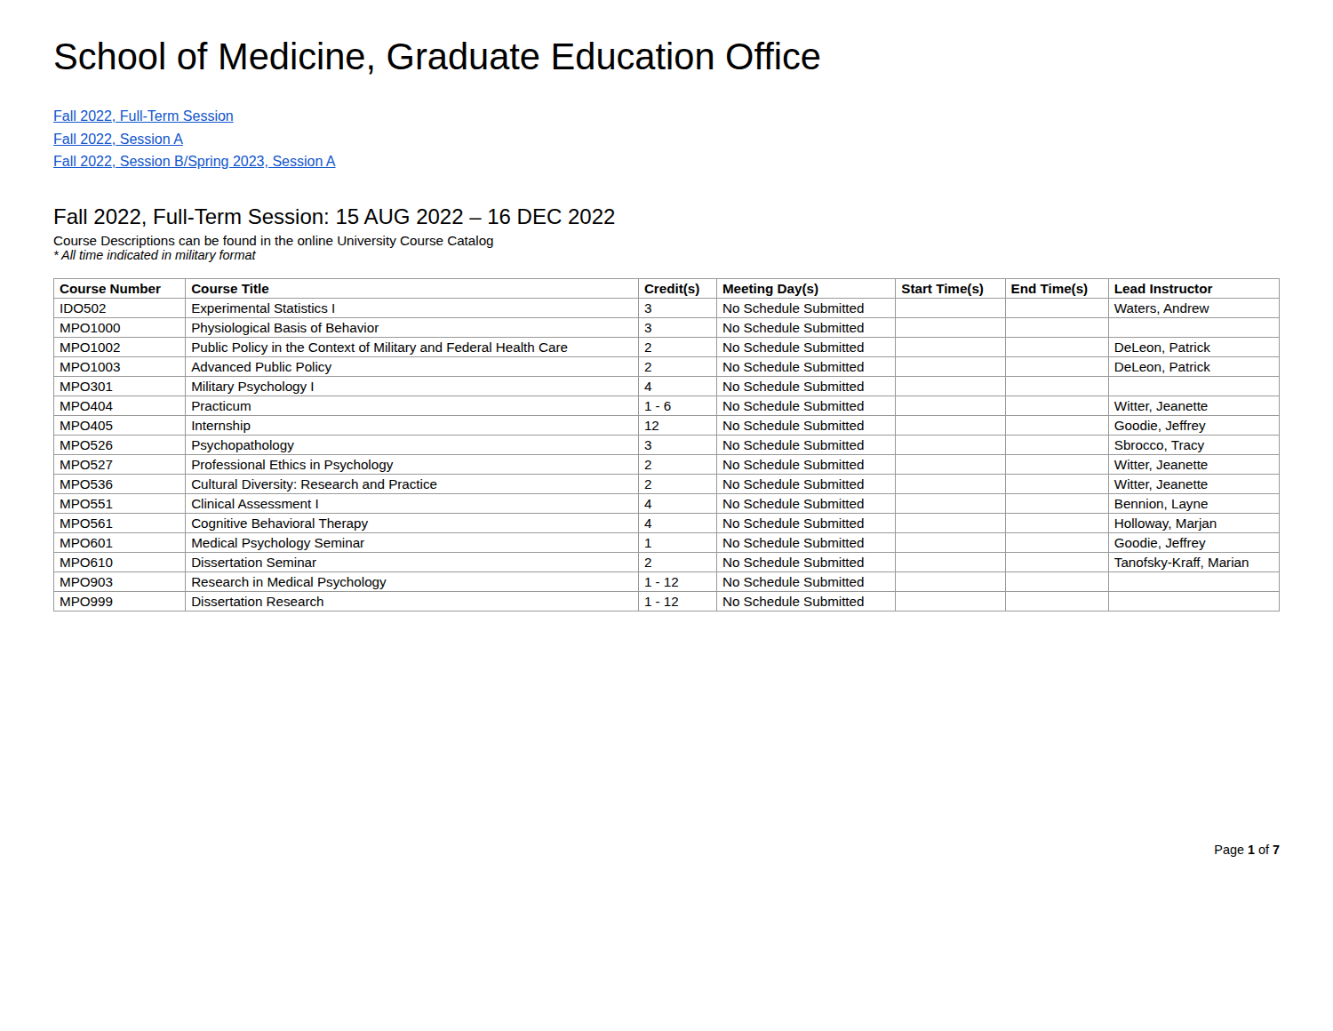School of Medicine, Graduate Education Office
Fall 2022, Full-Term Session
Fall 2022, Session A
Fall 2022, Session B/Spring 2023, Session A
Fall 2022, Full-Term Session: 15 AUG 2022 – 16 DEC 2022
Course Descriptions can be found in the online University Course Catalog
* All time indicated in military format
| Course Number | Course Title | Credit(s) | Meeting Day(s) | Start Time(s) | End Time(s) | Lead Instructor |
| --- | --- | --- | --- | --- | --- | --- |
| IDO502 | Experimental Statistics I | 3 | No Schedule Submitted | | | Waters, Andrew |
| MPO1000 | Physiological Basis of Behavior | 3 | No Schedule Submitted | | | |
| MPO1002 | Public Policy in the Context of Military and Federal Health Care | 2 | No Schedule Submitted | | | DeLeon, Patrick |
| MPO1003 | Advanced Public Policy | 2 | No Schedule Submitted | | | DeLeon, Patrick |
| MPO301 | Military Psychology I | 4 | No Schedule Submitted | | | |
| MPO404 | Practicum | 1 - 6 | No Schedule Submitted | | | Witter, Jeanette |
| MPO405 | Internship | 12 | No Schedule Submitted | | | Goodie, Jeffrey |
| MPO526 | Psychopathology | 3 | No Schedule Submitted | | | Sbrocco, Tracy |
| MPO527 | Professional Ethics in Psychology | 2 | No Schedule Submitted | | | Witter, Jeanette |
| MPO536 | Cultural Diversity: Research and Practice | 2 | No Schedule Submitted | | | Witter, Jeanette |
| MPO551 | Clinical Assessment I | 4 | No Schedule Submitted | | | Bennion, Layne |
| MPO561 | Cognitive Behavioral Therapy | 4 | No Schedule Submitted | | | Holloway, Marjan |
| MPO601 | Medical Psychology Seminar | 1 | No Schedule Submitted | | | Goodie, Jeffrey |
| MPO610 | Dissertation Seminar | 2 | No Schedule Submitted | | | Tanofsky-Kraff, Marian |
| MPO903 | Research in Medical Psychology | 1 - 12 | No Schedule Submitted | | | |
| MPO999 | Dissertation Research | 1 - 12 | No Schedule Submitted | | | |
Page 1 of 7